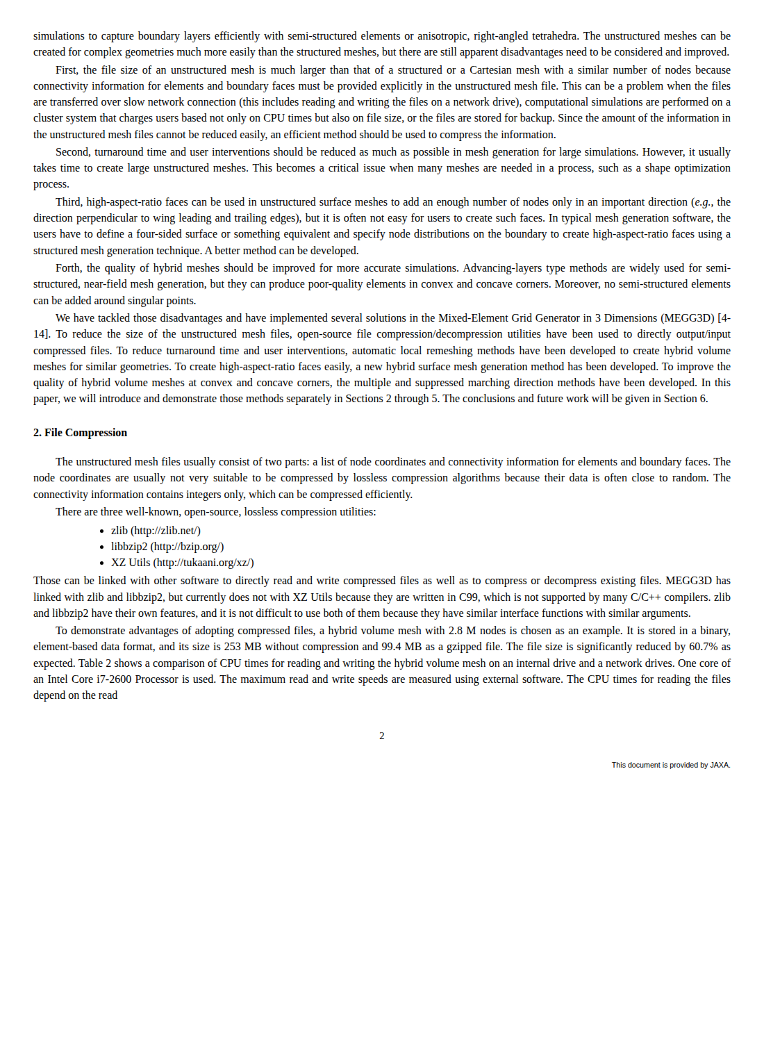simulations to capture boundary layers efficiently with semi-structured elements or anisotropic, right-angled tetrahedra. The unstructured meshes can be created for complex geometries much more easily than the structured meshes, but there are still apparent disadvantages need to be considered and improved.
First, the file size of an unstructured mesh is much larger than that of a structured or a Cartesian mesh with a similar number of nodes because connectivity information for elements and boundary faces must be provided explicitly in the unstructured mesh file. This can be a problem when the files are transferred over slow network connection (this includes reading and writing the files on a network drive), computational simulations are performed on a cluster system that charges users based not only on CPU times but also on file size, or the files are stored for backup. Since the amount of the information in the unstructured mesh files cannot be reduced easily, an efficient method should be used to compress the information.
Second, turnaround time and user interventions should be reduced as much as possible in mesh generation for large simulations. However, it usually takes time to create large unstructured meshes. This becomes a critical issue when many meshes are needed in a process, such as a shape optimization process.
Third, high-aspect-ratio faces can be used in unstructured surface meshes to add an enough number of nodes only in an important direction (e.g., the direction perpendicular to wing leading and trailing edges), but it is often not easy for users to create such faces. In typical mesh generation software, the users have to define a four-sided surface or something equivalent and specify node distributions on the boundary to create high-aspect-ratio faces using a structured mesh generation technique. A better method can be developed.
Forth, the quality of hybrid meshes should be improved for more accurate simulations. Advancing-layers type methods are widely used for semi-structured, near-field mesh generation, but they can produce poor-quality elements in convex and concave corners. Moreover, no semi-structured elements can be added around singular points.
We have tackled those disadvantages and have implemented several solutions in the Mixed-Element Grid Generator in 3 Dimensions (MEGG3D) [4-14]. To reduce the size of the unstructured mesh files, open-source file compression/decompression utilities have been used to directly output/input compressed files. To reduce turnaround time and user interventions, automatic local remeshing methods have been developed to create hybrid volume meshes for similar geometries. To create high-aspect-ratio faces easily, a new hybrid surface mesh generation method has been developed. To improve the quality of hybrid volume meshes at convex and concave corners, the multiple and suppressed marching direction methods have been developed. In this paper, we will introduce and demonstrate those methods separately in Sections 2 through 5. The conclusions and future work will be given in Section 6.
2. File Compression
The unstructured mesh files usually consist of two parts: a list of node coordinates and connectivity information for elements and boundary faces. The node coordinates are usually not very suitable to be compressed by lossless compression algorithms because their data is often close to random. The connectivity information contains integers only, which can be compressed efficiently.
There are three well-known, open-source, lossless compression utilities:
zlib (http://zlib.net/)
libbzip2 (http://bzip.org/)
XZ Utils (http://tukaani.org/xz/)
Those can be linked with other software to directly read and write compressed files as well as to compress or decompress existing files. MEGG3D has linked with zlib and libbzip2, but currently does not with XZ Utils because they are written in C99, which is not supported by many C/C++ compilers. zlib and libbzip2 have their own features, and it is not difficult to use both of them because they have similar interface functions with similar arguments.
To demonstrate advantages of adopting compressed files, a hybrid volume mesh with 2.8 M nodes is chosen as an example. It is stored in a binary, element-based data format, and its size is 253 MB without compression and 99.4 MB as a gzipped file. The file size is significantly reduced by 60.7% as expected. Table 2 shows a comparison of CPU times for reading and writing the hybrid volume mesh on an internal drive and a network drives. One core of an Intel Core i7-2600 Processor is used. The maximum read and write speeds are measured using external software. The CPU times for reading the files depend on the read
2
This document is provided by JAXA.